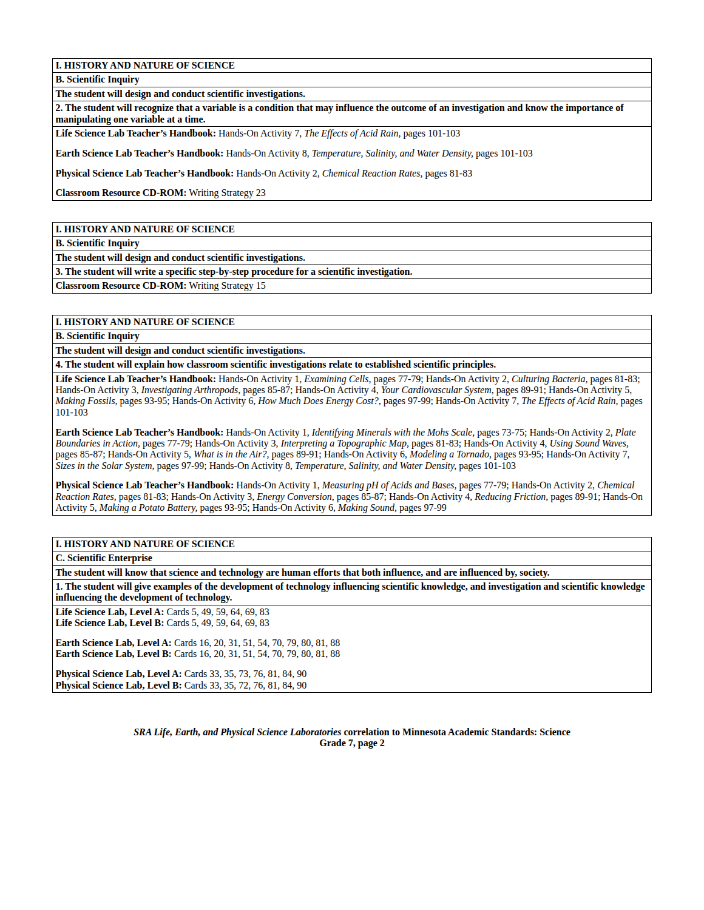| I. HISTORY AND NATURE OF SCIENCE |
| B. Scientific Inquiry |
| The student will design and conduct scientific investigations. |
| 2. The student will recognize that a variable is a condition that may influence the outcome of an investigation and know the importance of manipulating one variable at a time. |
| Life Science Lab Teacher’s Handbook: Hands-On Activity 7, The Effects of Acid Rain, pages 101-103 Earth Science Lab Teacher’s Handbook: Hands-On Activity 8, Temperature, Salinity, and Water Density, pages 101-103 Physical Science Lab Teacher’s Handbook: Hands-On Activity 2, Chemical Reaction Rates, pages 81-83 Classroom Resource CD-ROM: Writing Strategy 23 |
| I. HISTORY AND NATURE OF SCIENCE |
| B. Scientific Inquiry |
| The student will design and conduct scientific investigations. |
| 3. The student will write a specific step-by-step procedure for a scientific investigation. |
| Classroom Resource CD-ROM: Writing Strategy 15 |
| I. HISTORY AND NATURE OF SCIENCE |
| B. Scientific Inquiry |
| The student will design and conduct scientific investigations. |
| 4. The student will explain how classroom scientific investigations relate to established scientific principles. |
| Life Science Lab Teacher’s Handbook: Hands-On Activity 1, Examining Cells, pages 77-79; Hands-On Activity 2, Culturing Bacteria, pages 81-83; Hands-On Activity 3, Investigating Arthropods, pages 85-87; Hands-On Activity 4, Your Cardiovascular System, pages 89-91; Hands-On Activity 5, Making Fossils, pages 93-95; Hands-On Activity 6, How Much Does Energy Cost?, pages 97-99; Hands-On Activity 7, The Effects of Acid Rain, pages 101-103 Earth Science Lab Teacher’s Handbook: Hands-On Activity 1, Identifying Minerals with the Mohs Scale, pages 73-75; Hands-On Activity 2, Plate Boundaries in Action, pages 77-79; Hands-On Activity 3, Interpreting a Topographic Map, pages 81-83; Hands-On Activity 4, Using Sound Waves, pages 85-87; Hands-On Activity 5, What is in the Air?, pages 89-91; Hands-On Activity 6, Modeling a Tornado, pages 93-95; Hands-On Activity 7, Sizes in the Solar System, pages 97-99; Hands-On Activity 8, Temperature, Salinity, and Water Density, pages 101-103 Physical Science Lab Teacher’s Handbook: Hands-On Activity 1, Measuring pH of Acids and Bases, pages 77-79; Hands-On Activity 2, Chemical Reaction Rates, pages 81-83; Hands-On Activity 3, Energy Conversion, pages 85-87; Hands-On Activity 4, Reducing Friction, pages 89-91; Hands-On Activity 5, Making a Potato Battery, pages 93-95; Hands-On Activity 6, Making Sound, pages 97-99 |
| I. HISTORY AND NATURE OF SCIENCE |
| C. Scientific Enterprise |
| The student will know that science and technology are human efforts that both influence, and are influenced by, society. |
| 1. The student will give examples of the development of technology influencing scientific knowledge, and investigation and scientific knowledge influencing the development of technology. |
| Life Science Lab, Level A: Cards 5, 49, 59, 64, 69, 83 Life Science Lab, Level B: Cards 5, 49, 59, 64, 69, 83 Earth Science Lab, Level A: Cards 16, 20, 31, 51, 54, 70, 79, 80, 81, 88 Earth Science Lab, Level B: Cards 16, 20, 31, 51, 54, 70, 79, 80, 81, 88 Physical Science Lab, Level A: Cards 33, 35, 73, 76, 81, 84, 90 Physical Science Lab, Level B: Cards 33, 35, 72, 76, 81, 84, 90 |
SRA Life, Earth, and Physical Science Laboratories correlation to Minnesota Academic Standards: Science
Grade 7, page 2